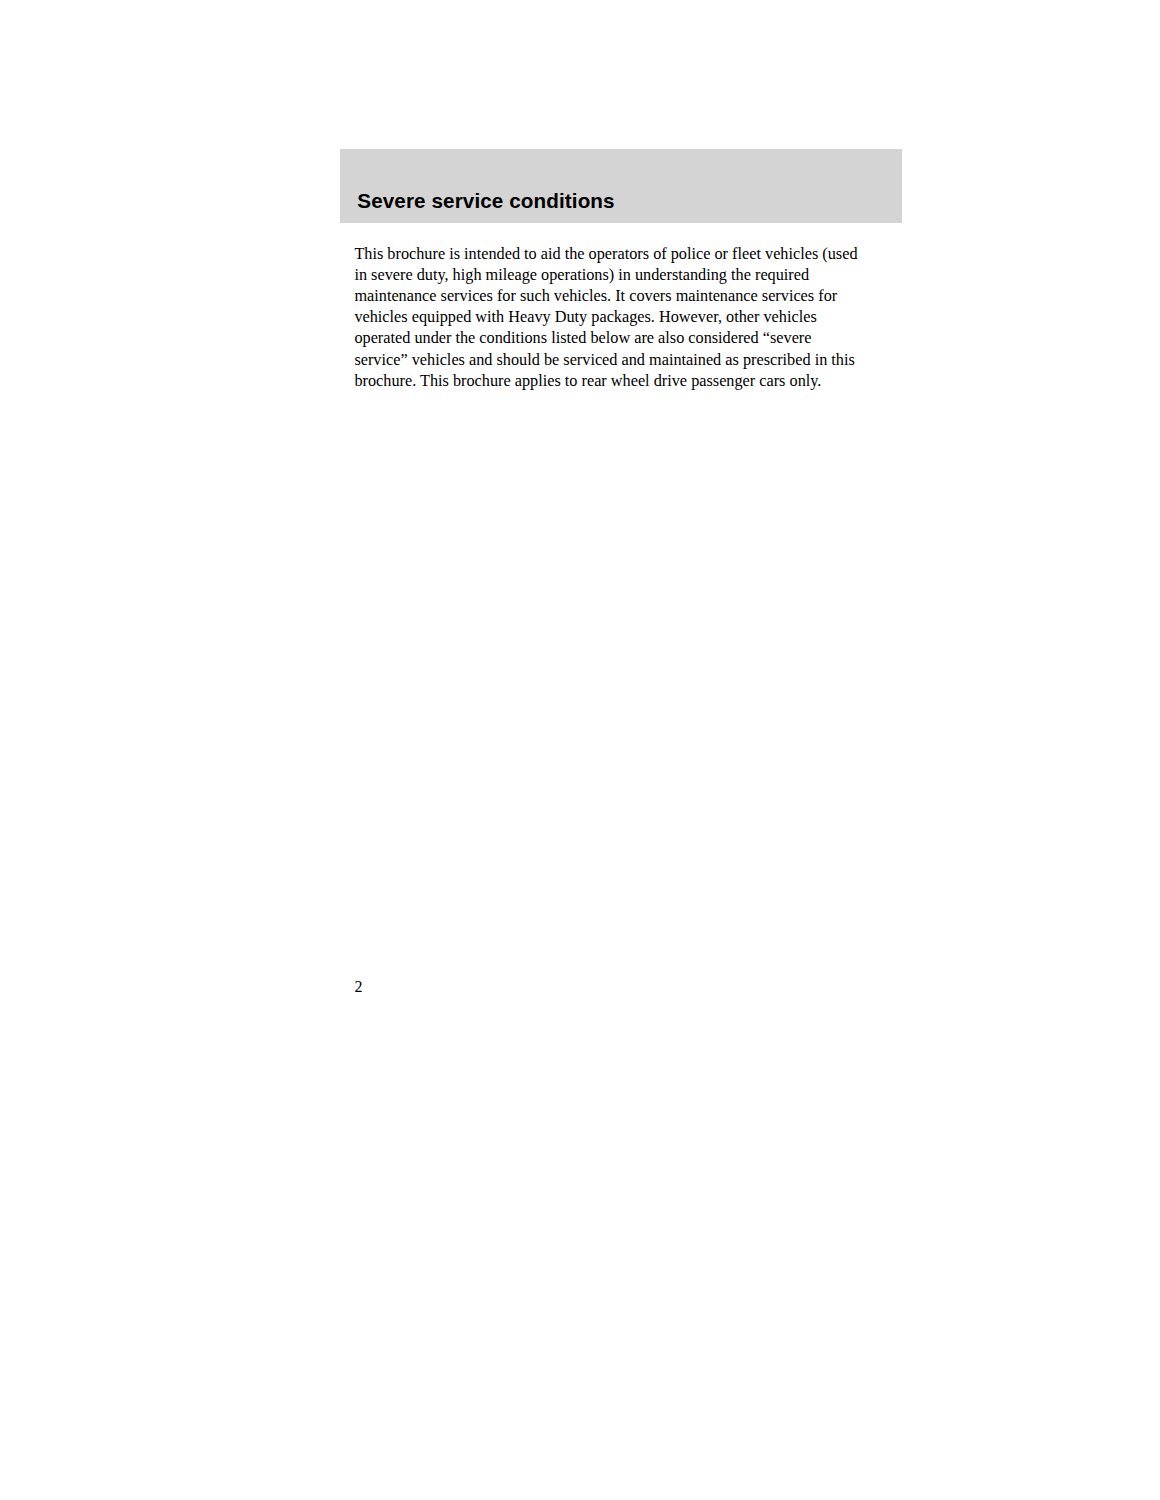Severe service conditions
This brochure is intended to aid the operators of police or fleet vehicles (used in severe duty, high mileage operations) in understanding the required maintenance services for such vehicles. It covers maintenance services for vehicles equipped with Heavy Duty packages. However, other vehicles operated under the conditions listed below are also considered “severe service” vehicles and should be serviced and maintained as prescribed in this brochure. This brochure applies to rear wheel drive passenger cars only.
2